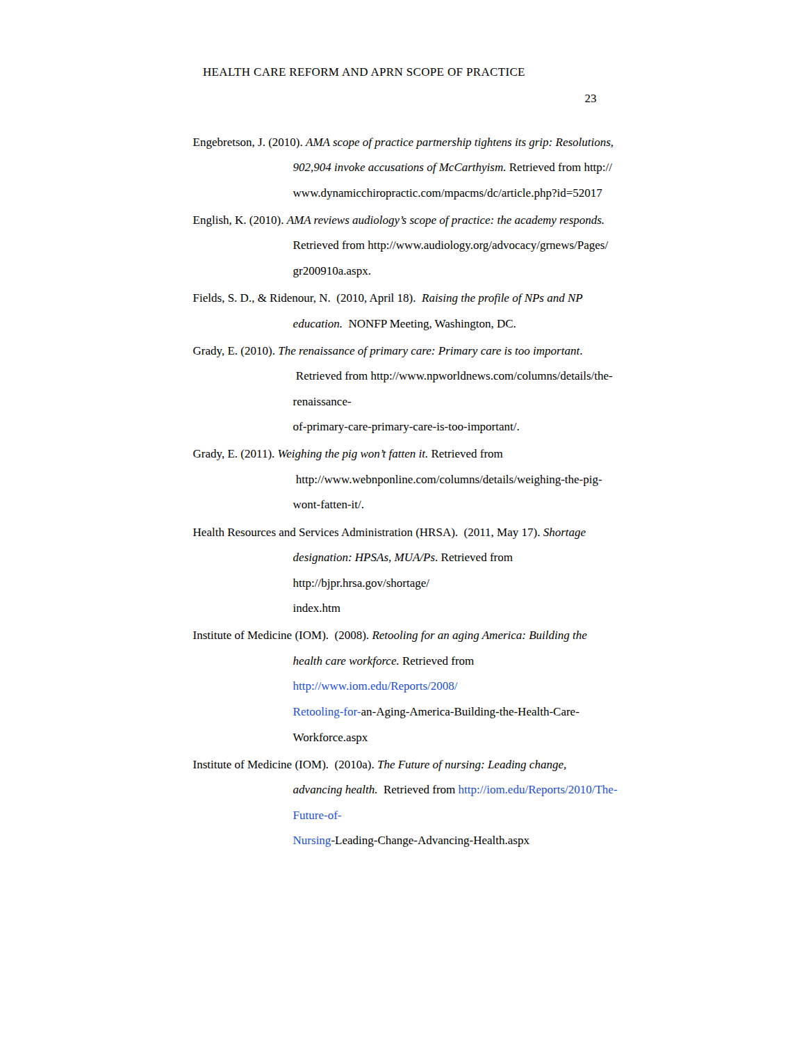HEALTH CARE REFORM AND APRN SCOPE OF PRACTICE
23
Engebretson, J. (2010). AMA scope of practice partnership tightens its grip: Resolutions, 902,904 invoke accusations of McCarthyism. Retrieved from http:// www.dynamicchiropractic.com/mpacms/dc/article.php?id=52017
English, K. (2010). AMA reviews audiology’s scope of practice: the academy responds. Retrieved from http://www.audiology.org/advocacy/grnews/Pages/ gr200910a.aspx.
Fields, S. D., & Ridenour, N. (2010, April 18). Raising the profile of NPs and NP education. NONFP Meeting, Washington, DC.
Grady, E. (2010). The renaissance of primary care: Primary care is too important. Retrieved from http://www.npworldnews.com/columns/details/the-renaissance- of-primary-care-primary-care-is-too-important/.
Grady, E. (2011). Weighing the pig won’t fatten it. Retrieved from http://www.webnponline.com/columns/details/weighing-the-pig-wont-fatten-it/.
Health Resources and Services Administration (HRSA). (2011, May 17). Shortage designation: HPSAs, MUA/Ps. Retrieved from http://bjpr.hrsa.gov/shortage/ index.htm
Institute of Medicine (IOM). (2008). Retooling for an aging America: Building the health care workforce. Retrieved from http://www.iom.edu/Reports/2008/ Retooling-for-an-Aging-America-Building-the-Health-Care-Workforce.aspx
Institute of Medicine (IOM). (2010a). The Future of nursing: Leading change, advancing health. Retrieved from http://iom.edu/Reports/2010/The-Future-of- Nursing-Leading-Change-Advancing-Health.aspx